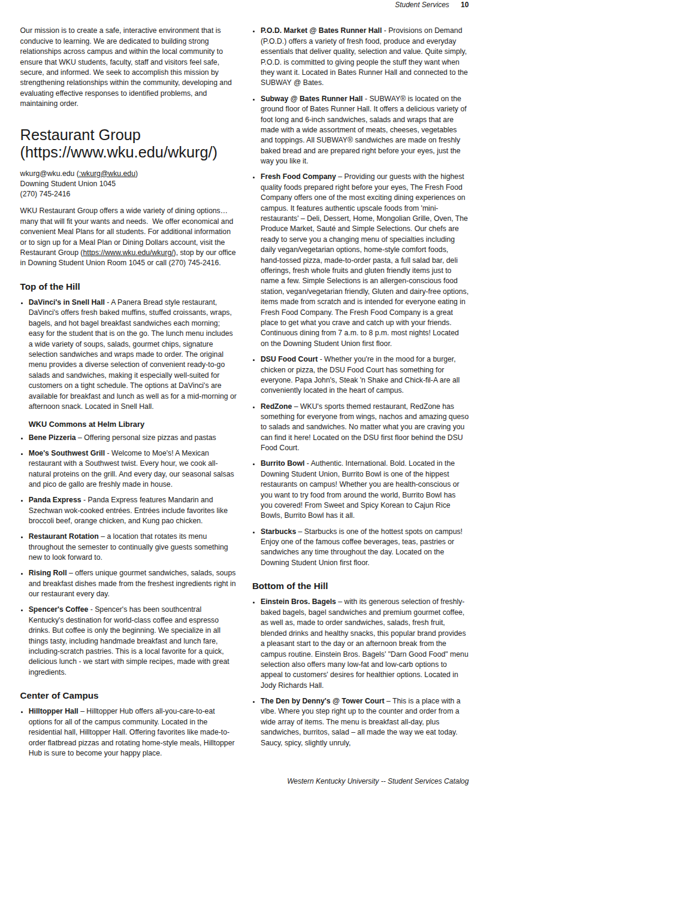Student Services 10
Our mission is to create a safe, interactive environment that is conducive to learning. We are dedicated to building strong relationships across campus and within the local community to ensure that WKU students, faculty, staff and visitors feel safe, secure, and informed. We seek to accomplish this mission by strengthening relationships within the community, developing and evaluating effective responses to identified problems, and maintaining order.
Restaurant Group (https://www.wku.edu/wkurg/)
wkurg@wku.edu (:wkurg@wku.edu) Downing Student Union 1045 (270) 745-2416
WKU Restaurant Group offers a wide variety of dining options…many that will fit your wants and needs. We offer economical and convenient Meal Plans for all students. For additional information or to sign up for a Meal Plan or Dining Dollars account, visit the Restaurant Group (https://www.wku.edu/wkurg/), stop by our office in Downing Student Union Room 1045 or call (270) 745-2416.
Top of the Hill
DaVinci's in Snell Hall - A Panera Bread style restaurant, DaVinci's offers fresh baked muffins, stuffed croissants, wraps, bagels, and hot bagel breakfast sandwiches each morning; easy for the student that is on the go. The lunch menu includes a wide variety of soups, salads, gourmet chips, signature selection sandwiches and wraps made to order. The original menu provides a diverse selection of convenient ready-to-go salads and sandwiches, making it especially well-suited for customers on a tight schedule. The options at DaVinci's are available for breakfast and lunch as well as for a mid-morning or afternoon snack. Located in Snell Hall.
WKU Commons at Helm Library
Bene Pizzeria – Offering personal size pizzas and pastas
Moe's Southwest Grill - Welcome to Moe's! A Mexican restaurant with a Southwest twist. Every hour, we cook all-natural proteins on the grill. And every day, our seasonal salsas and pico de gallo are freshly made in house.
Panda Express - Panda Express features Mandarin and Szechwan wok-cooked entrées. Entrées include favorites like broccoli beef, orange chicken, and Kung pao chicken.
Restaurant Rotation – a location that rotates its menu throughout the semester to continually give guests something new to look forward to.
Rising Roll – offers unique gourmet sandwiches, salads, soups and breakfast dishes made from the freshest ingredients right in our restaurant every day.
Spencer's Coffee - Spencer's has been southcentral Kentucky's destination for world-class coffee and espresso drinks. But coffee is only the beginning. We specialize in all things tasty, including handmade breakfast and lunch fare, including-scratch pastries. This is a local favorite for a quick, delicious lunch - we start with simple recipes, made with great ingredients.
Center of Campus
Hilltopper Hall – Hilltopper Hub offers all-you-care-to-eat options for all of the campus community. Located in the residential hall, Hilltopper Hall. Offering favorites like made-to-order flatbread pizzas and rotating home-style meals, Hilltopper Hub is sure to become your happy place.
P.O.D. Market @ Bates Runner Hall - Provisions on Demand (P.O.D.) offers a variety of fresh food, produce and everyday essentials that deliver quality, selection and value. Quite simply, P.O.D. is committed to giving people the stuff they want when they want it. Located in Bates Runner Hall and connected to the SUBWAY @ Bates.
Subway @ Bates Runner Hall - SUBWAY® is located on the ground floor of Bates Runner Hall. It offers a delicious variety of foot long and 6-inch sandwiches, salads and wraps that are made with a wide assortment of meats, cheeses, vegetables and toppings. All SUBWAY® sandwiches are made on freshly baked bread and are prepared right before your eyes, just the way you like it.
Fresh Food Company – Providing our guests with the highest quality foods prepared right before your eyes, The Fresh Food Company offers one of the most exciting dining experiences on campus. It features authentic upscale foods from 'mini-restaurants' – Deli, Dessert, Home, Mongolian Grille, Oven, The Produce Market, Sauté and Simple Selections. Our chefs are ready to serve you a changing menu of specialties including daily vegan/vegetarian options, home-style comfort foods, hand-tossed pizza, made-to-order pasta, a full salad bar, deli offerings, fresh whole fruits and gluten friendly items just to name a few. Simple Selections is an allergen-conscious food station, vegan/vegetarian friendly, Gluten and dairy-free options, items made from scratch and is intended for everyone eating in Fresh Food Company. The Fresh Food Company is a great place to get what you crave and catch up with your friends. Continuous dining from 7 a.m. to 8 p.m. most nights! Located on the Downing Student Union first floor.
DSU Food Court - Whether you're in the mood for a burger, chicken or pizza, the DSU Food Court has something for everyone. Papa John's, Steak 'n Shake and Chick-fil-A are all conveniently located in the heart of campus.
RedZone – WKU's sports themed restaurant, RedZone has something for everyone from wings, nachos and amazing queso to salads and sandwiches. No matter what you are craving you can find it here! Located on the DSU first floor behind the DSU Food Court.
Burrito Bowl - Authentic. International. Bold. Located in the Downing Student Union, Burrito Bowl is one of the hippest restaurants on campus! Whether you are health-conscious or you want to try food from around the world, Burrito Bowl has you covered! From Sweet and Spicy Korean to Cajun Rice Bowls, Burrito Bowl has it all.
Starbucks – Starbucks is one of the hottest spots on campus! Enjoy one of the famous coffee beverages, teas, pastries or sandwiches any time throughout the day. Located on the Downing Student Union first floor.
Bottom of the Hill
Einstein Bros. Bagels – with its generous selection of freshly-baked bagels, bagel sandwiches and premium gourmet coffee, as well as, made to order sandwiches, salads, fresh fruit, blended drinks and healthy snacks, this popular brand provides a pleasant start to the day or an afternoon break from the campus routine. Einstein Bros. Bagels' "Darn Good Food" menu selection also offers many low-fat and low-carb options to appeal to customers' desires for healthier options. Located in Jody Richards Hall.
The Den by Denny's @ Tower Court – This is a place with a vibe. Where you step right up to the counter and order from a wide array of items. The menu is breakfast all-day, plus sandwiches, burritos, salad – all made the way we eat today. Saucy, spicy, slightly unruly,
Western Kentucky University -- Student Services Catalog